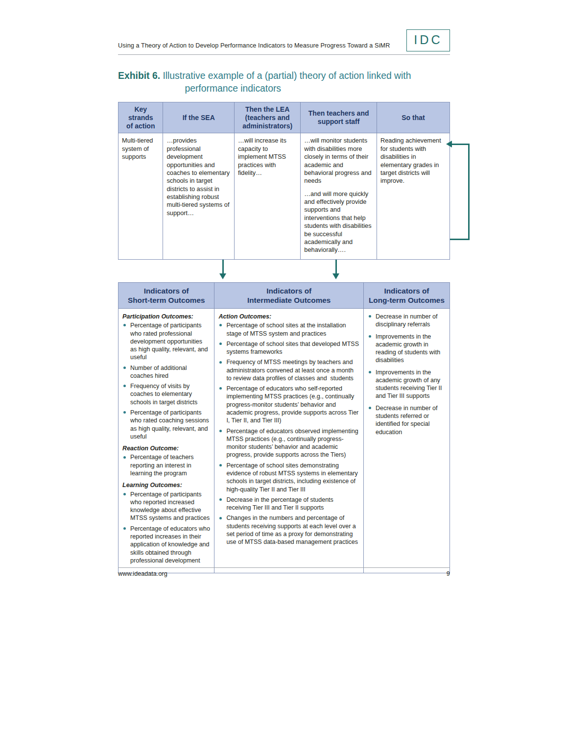Using a Theory of Action to Develop Performance Indicators to Measure Progress Toward a SiMR
IDC
Exhibit 6. Illustrative example of a (partial) theory of action linked with performance indicators
| Key strands of action | If the SEA | Then the LEA (teachers and administrators) | Then teachers and support staff | So that |
| --- | --- | --- | --- | --- |
| Multi-tiered system of supports | …provides professional development opportunities and coaches to elementary schools in target districts to assist in establishing robust multi-tiered systems of support… | …will increase its capacity to implement MTSS practices with fidelity… | …will monitor students with disabilities more closely in terms of their academic and behavioral progress and needs …and will more quickly and effectively provide supports and interventions that help students with disabilities be successful academically and behaviorally…. | Reading achievement for students with disabilities in elementary grades in target districts will improve. |
| Indicators of Short-term Outcomes | Indicators of Intermediate Outcomes | Indicators of Long-term Outcomes |
| --- | --- | --- |
| Participation Outcomes: Percentage of participants who rated professional development opportunities as high quality, relevant, and useful Number of additional coaches hired Frequency of visits by coaches to elementary schools in target districts Percentage of participants who rated coaching sessions as high quality, relevant, and useful Reaction Outcome: Percentage of teachers reporting an interest in learning the program Learning Outcomes: Percentage of participants who reported increased knowledge about effective MTSS systems and practices Percentage of educators who reported increases in their application of knowledge and skills obtained through professional development | Action Outcomes: Percentage of school sites at the installation stage of MTSS system and practices Percentage of school sites that developed MTSS systems frameworks Frequency of MTSS meetings by teachers and administrators convened at least once a month to review data profiles of classes and students Percentage of educators who self-reported implementing MTSS practices (e.g., continually progress-monitor students’ behavior and academic progress, provide supports across Tier I, Tier II, and Tier III) Percentage of educators observed implementing MTSS practices (e.g., continually progress-monitor students’ behavior and academic progress, provide supports across the Tiers) Percentage of school sites demonstrating evidence of robust MTSS systems in elementary schools in target districts, including existence of high-quality Tier II and Tier III Decrease in the percentage of students receiving Tier III and Tier II supports Changes in the numbers and percentage of students receiving supports at each level over a set period of time as a proxy for demonstrating use of MTSS data-based management practices | Decrease in number of disciplinary referrals Improvements in the academic growth in reading of students with disabilities Improvements in the academic growth of any students receiving Tier II and Tier III supports Decrease in number of students referred or identified for special education |
www.ideadata.org
9